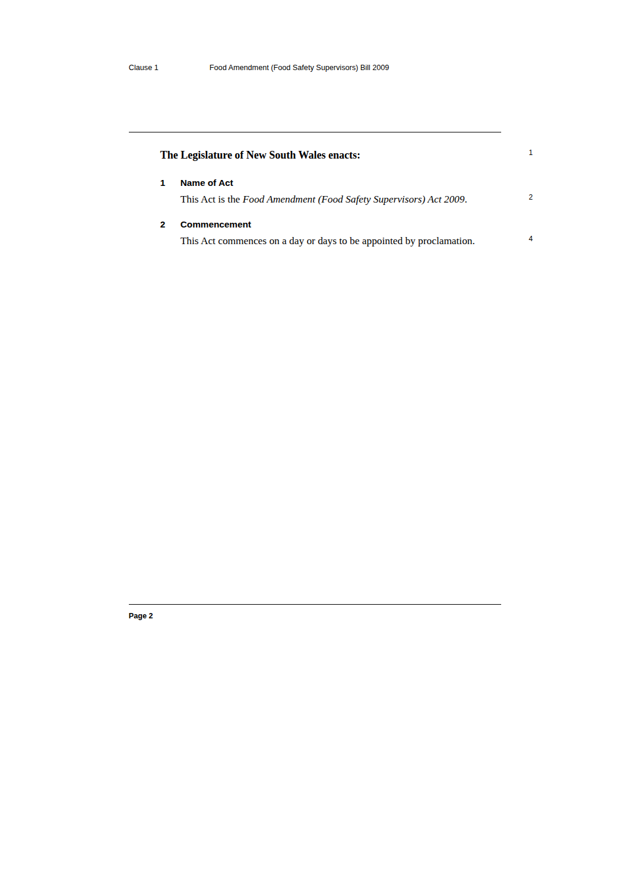Clause 1 Food Amendment (Food Safety Supervisors) Bill 2009
The Legislature of New South Wales enacts:1
1 Name of Act
This Act is the Food Amendment (Food Safety Supervisors) Act 2009. 2
2 Commencement
This Act commences on a day or days to be appointed by proclamation. 4
Page 2